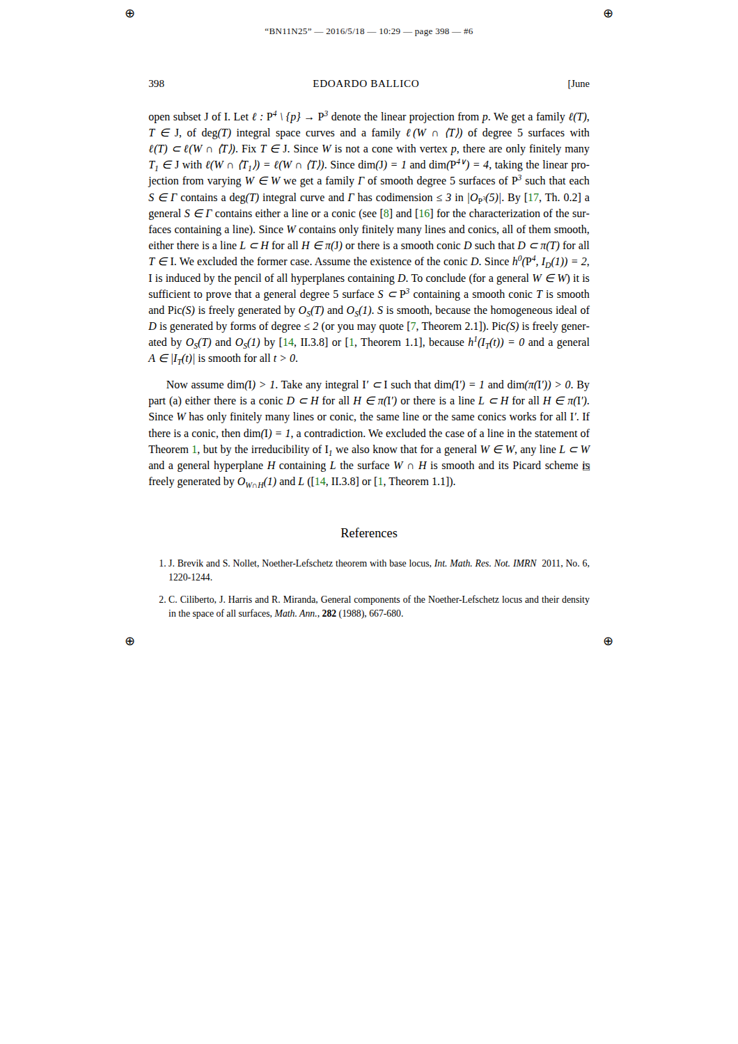“BN11N25” — 2016/5/18 — 10:29 — page 398 — #6
398 EDOARDO BALLICO [June
open subset J of I. Let ℓ : P4 \ {p} → P3 denote the linear projection from p. We get a family ℓ(T), T ∈ J, of deg(T) integral space curves and a family ℓ(W ∩ ⟨T⟩) of degree 5 surfaces with ℓ(T) ⊂ ℓ(W ∩ ⟨T⟩). Fix T ∈ J. Since W is not a cone with vertex p, there are only finitely many T1 ∈ J with ℓ(W ∩ ⟨T1⟩) = ℓ(W ∩ ⟨T⟩). Since dim(J) = 1 and dim(P4∨) = 4, taking the linear projection from varying W ∈ W we get a family Γ of smooth degree 5 surfaces of P3 such that each S ∈ Γ contains a deg(T) integral curve and Γ has codimension ≤ 3 in |OP3(5)|. By [17, Th. 0.2] a general S ∈ Γ contains either a line or a conic (see [8] and [16] for the characterization of the surfaces containing a line). Since W contains only finitely many lines and conics, all of them smooth, either there is a line L ⊂ H for all H ∈ π(J) or there is a smooth conic D such that D ⊂ π(T) for all T ∈ I. We excluded the former case. Assume the existence of the conic D. Since h0(P4, ID(1)) = 2, I is induced by the pencil of all hyperplanes containing D. To conclude (for a general W ∈ W) it is sufficient to prove that a general degree 5 surface S ⊂ P3 containing a smooth conic T is smooth and Pic(S) is freely generated by OS(T) and OS(1). S is smooth, because the homogeneous ideal of D is generated by forms of degree ≤ 2 (or you may quote [7, Theorem 2.1]). Pic(S) is freely generated by OS(T) and OS(1) by [14, II.3.8] or [1, Theorem 1.1], because h1(IT(t)) = 0 and a general A ∈ |IT(t)| is smooth for all t > 0.
Now assume dim(I) > 1. Take any integral I′ ⊂ I such that dim(I′) = 1 and dim(π(I′)) > 0. By part (a) either there is a conic D ⊂ H for all H ∈ π(I′) or there is a line L ⊂ H for all H ∈ π(I′). Since W has only finitely many lines or conic, the same line or the same conics works for all I′. If there is a conic, then dim(I) = 1, a contradiction. We excluded the case of a line in the statement of Theorem 1, but by the irreducibility of I1 we also know that for a general W ∈ W, any line L ⊂ W and a general hyperplane H containing L the surface W ∩ H is smooth and its Picard scheme is freely generated by OW∩H(1) and L ([14, II.3.8] or [1, Theorem 1.1]).□
References
J. Brevik and S. Nollet, Noether-Lefschetz theorem with base locus, Int. Math. Res. Not. IMRN 2011, No. 6, 1220-1244.
C. Ciliberto, J. Harris and R. Miranda, General components of the Noether-Lefschetz locus and their density in the space of all surfaces, Math. Ann., 282 (1988), 667-680.